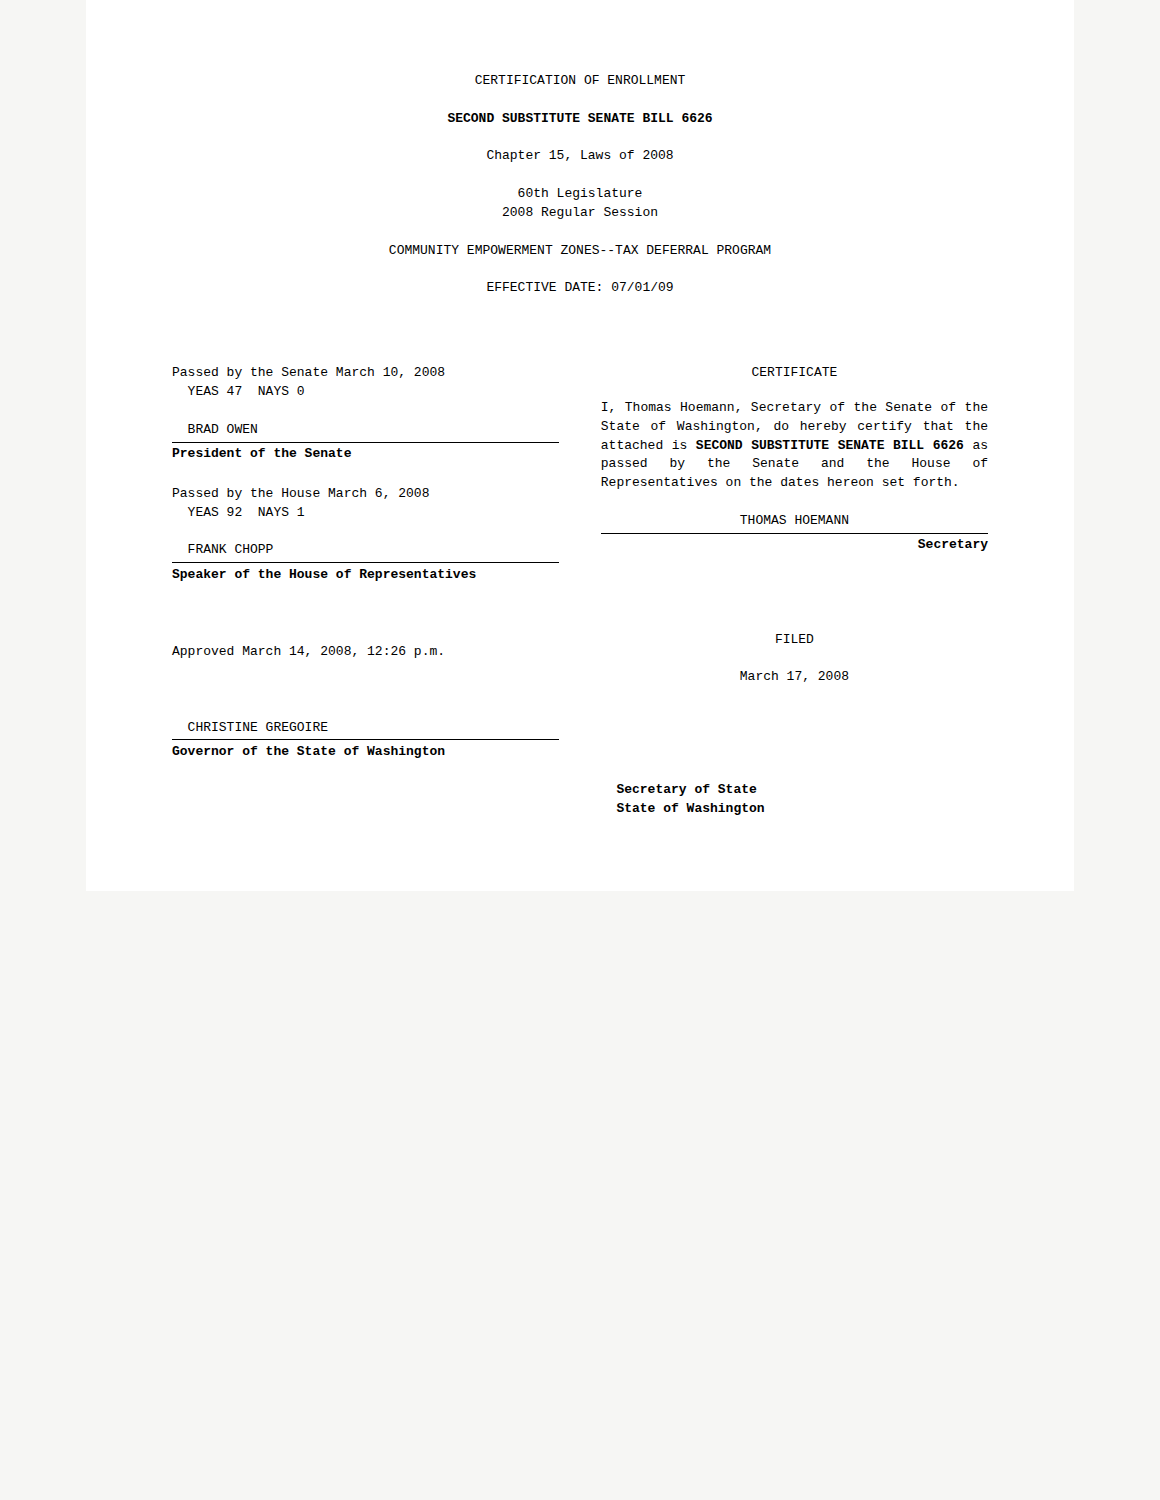Certification of Enrollment
Second Substitute Senate Bill 6626
Chapter 15, Laws of 2008
60th Legislature
2008 Regular Session
COMMUNITY EMPOWERMENT ZONES--TAX DEFERRAL PROGRAM
EFFECTIVE DATE: 07/01/09
Passed by the Senate March 10, 2008
YEAS 47 NAYS 0
BRAD OWEN
President of the Senate
Passed by the House March 6, 2008
YEAS 92 NAYS 1
FRANK CHOPP
Speaker of the House of Representatives
Approved March 14, 2008, 12:26 p.m.
CHRISTINE GREGOIRE
Governor of the State of Washington
CERTIFICATE
I, Thomas Hoemann, Secretary of the Senate of the State of Washington, do hereby certify that the attached is SECOND SUBSTITUTE SENATE BILL 6626 as passed by the Senate and the House of Representatives on the dates hereon set forth.
THOMAS HOEMANN
Secretary
FILED March 17, 2008
Secretary of State
State of Washington